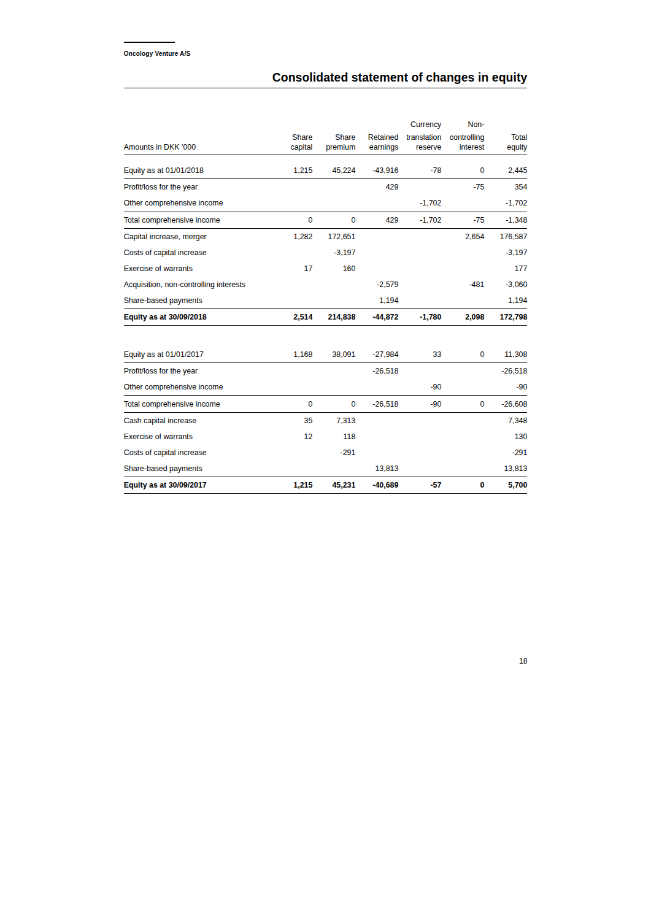Oncology Venture A/S
Consolidated statement of changes in equity
| | | | | Currency | Non- | |
| --- | --- | --- | --- | --- | --- | --- |
| | Share | Share | Retained | translation | controlling | Total |
| Amounts in DKK '000 | capital | premium | earnings | reserve | interest | equity |
| Equity as at 01/01/2018 | 1,215 | 45,224 | -43,916 | -78 | 0 | 2,445 |
| Profit/loss for the year | | | 429 | | -75 | 354 |
| Other comprehensive income | | | | -1,702 | | -1,702 |
| Total comprehensive income | 0 | 0 | 429 | -1,702 | -75 | -1,348 |
| Capital increase, merger | 1,282 | 172,651 | | | 2,654 | 176,587 |
| Costs of capital increase | | -3,197 | | | | -3,197 |
| Exercise of warrants | 17 | 160 | | | | 177 |
| Acquisition, non-controlling interests | | | -2,579 | | -481 | -3,060 |
| Share-based payments | | | 1,194 | | | 1,194 |
| Equity as at 30/09/2018 | 2,514 | 214,838 | -44,872 | -1,780 | 2,098 | 172,798 |
| Equity as at 01/01/2017 | 1,168 | 38,091 | -27,984 | 33 | 0 | 11,308 |
| Profit/loss for the year | | | -26,518 | | | -26,518 |
| Other comprehensive income | | | | -90 | | -90 |
| Total comprehensive income | 0 | 0 | -26,518 | -90 | 0 | -26,608 |
| Cash capital increase | 35 | 7,313 | | | | 7,348 |
| Exercise of warrants | 12 | 118 | | | | 130 |
| Costs of capital increase | | -291 | | | | -291 |
| Share-based payments | | | 13,813 | | | 13,813 |
| Equity as at 30/09/2017 | 1,215 | 45,231 | -40,689 | -57 | 0 | 5,700 |
18